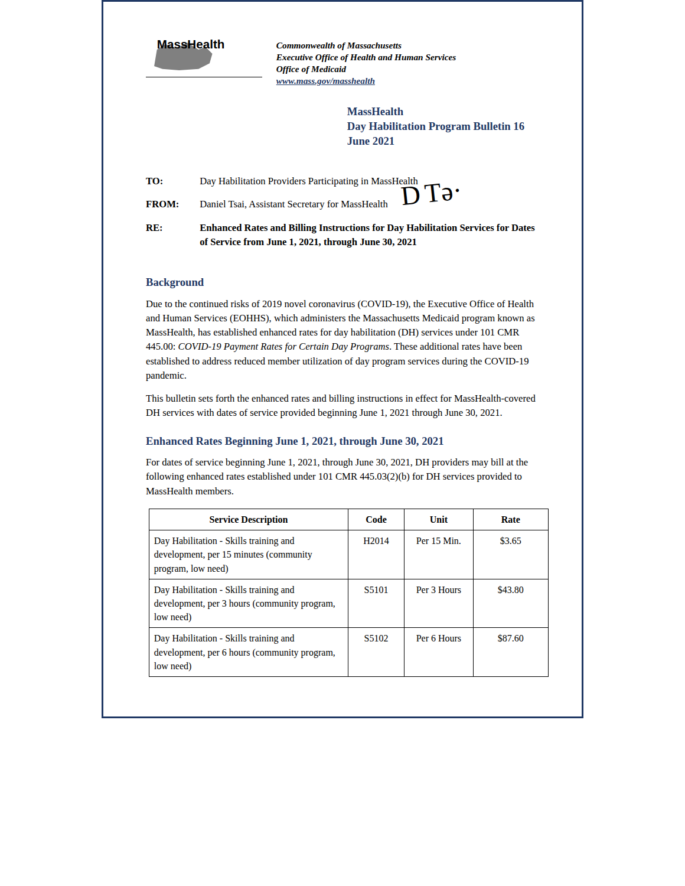Commonwealth of Massachusetts
Executive Office of Health and Human Services
Office of Medicaid
www.mass.gov/masshealth
MassHealth
Day Habilitation Program Bulletin 16
June 2021
| TO: | Day Habilitation Providers Participating in MassHealth |
| FROM: | Daniel Tsai, Assistant Secretary for MassHealth D Tə· |
| RE: | Enhanced Rates and Billing Instructions for Day Habilitation Services for Dates of Service from June 1, 2021, through June 30, 2021 |
Background
Due to the continued risks of 2019 novel coronavirus (COVID-19), the Executive Office of Health and Human Services (EOHHS), which administers the Massachusetts Medicaid program known as MassHealth, has established enhanced rates for day habilitation (DH) services under 101 CMR 445.00: COVID-19 Payment Rates for Certain Day Programs. These additional rates have been established to address reduced member utilization of day program services during the COVID-19 pandemic.
This bulletin sets forth the enhanced rates and billing instructions in effect for MassHealth-covered DH services with dates of service provided beginning June 1, 2021 through June 30, 2021.
Enhanced Rates Beginning June 1, 2021, through June 30, 2021
For dates of service beginning June 1, 2021, through June 30, 2021, DH providers may bill at the following enhanced rates established under 101 CMR 445.03(2)(b) for DH services provided to MassHealth members.
| Service Description | Code | Unit | Rate |
| --- | --- | --- | --- |
| Day Habilitation - Skills training and development, per 15 minutes (community program, low need) | H2014 | Per 15 Min. | $3.65 |
| Day Habilitation - Skills training and development, per 3 hours (community program, low need) | S5101 | Per 3 Hours | $43.80 |
| Day Habilitation - Skills training and development, per 6 hours (community program, low need) | S5102 | Per 6 Hours | $87.60 |